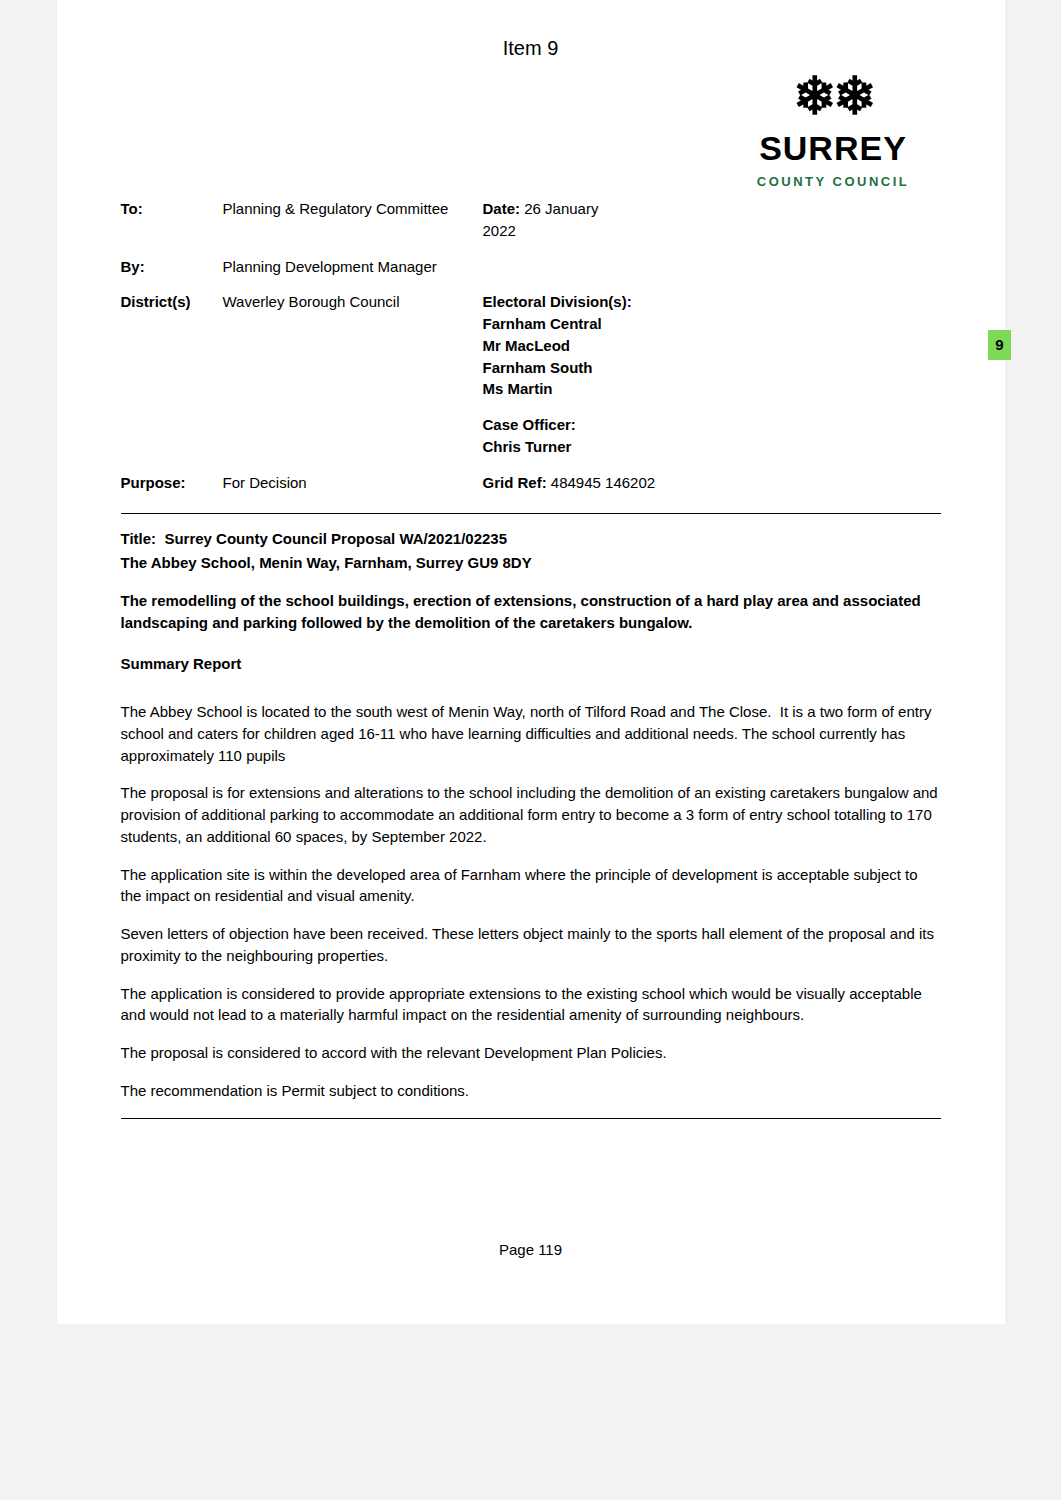Item 9
❄❄
SURREY
COUNTY COUNCIL
9
| To: | Planning & Regulatory Committee | Date: 26 January 2022 | |
| By: | Planning Development Manager | | |
| District(s) | Waverley Borough Council | Electoral Division(s): Farnham Central Mr MacLeod Farnham South Ms Martin |
| | | Case Officer: Chris Turner |
| Purpose: | For Decision | Grid Ref: 484945 146202 |
Title: Surrey County Council Proposal WA/2021/02235
The Abbey School, Menin Way, Farnham, Surrey GU9 8DY
The remodelling of the school buildings, erection of extensions, construction of a hard play area and associated landscaping and parking followed by the demolition of the caretakers bungalow.
Summary Report
The Abbey School is located to the south west of Menin Way, north of Tilford Road and The Close. It is a two form of entry school and caters for children aged 16-11 who have learning difficulties and additional needs. The school currently has approximately 110 pupils
The proposal is for extensions and alterations to the school including the demolition of an existing caretakers bungalow and provision of additional parking to accommodate an additional form entry to become a 3 form of entry school totalling to 170 students, an additional 60 spaces, by September 2022.
The application site is within the developed area of Farnham where the principle of development is acceptable subject to the impact on residential and visual amenity.
Seven letters of objection have been received. These letters object mainly to the sports hall element of the proposal and its proximity to the neighbouring properties.
The application is considered to provide appropriate extensions to the existing school which would be visually acceptable and would not lead to a materially harmful impact on the residential amenity of surrounding neighbours.
The proposal is considered to accord with the relevant Development Plan Policies.
The recommendation is Permit subject to conditions.
Page 119